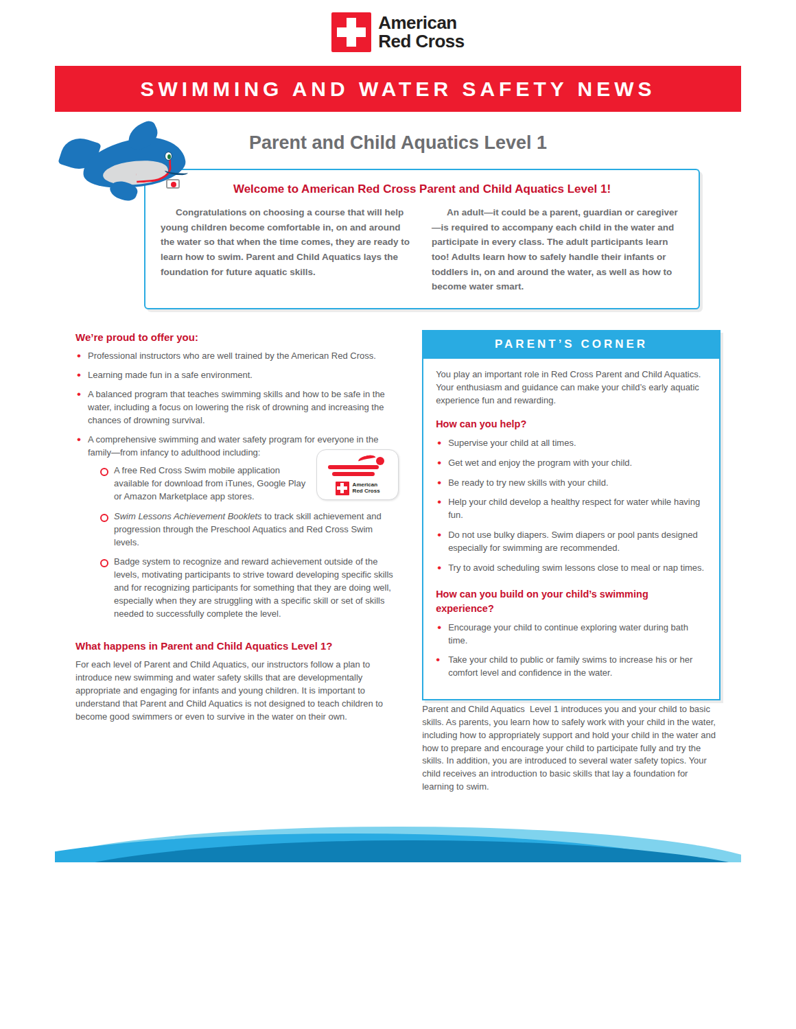American Red Cross
SWIMMING AND WATER SAFETY NEWS
Parent and Child Aquatics Level 1
Welcome to American Red Cross Parent and Child Aquatics Level 1!
Congratulations on choosing a course that will help young children become comfortable in, on and around the water so that when the time comes, they are ready to learn how to swim. Parent and Child Aquatics lays the foundation for future aquatic skills.
An adult—it could be a parent, guardian or caregiver—is required to accompany each child in the water and participate in every class. The adult participants learn too! Adults learn how to safely handle their infants or toddlers in, on and around the water, as well as how to become water smart.
We’re proud to offer you:
Professional instructors who are well trained by the American Red Cross.
Learning made fun in a safe environment.
A balanced program that teaches swimming skills and how to be safe in the water, including a focus on lowering the risk of drowning and increasing the chances of drowning survival.
A comprehensive swimming and water safety program for everyone in the family—from infancy to adulthood including:
American Red Cross
A free Red Cross Swim mobile application available for download from iTunes, Google Play or Amazon Marketplace app stores.
Swim Lessons Achievement Booklets to track skill achievement and progression through the Preschool Aquatics and Red Cross Swim levels.
Badge system to recognize and reward achievement outside of the levels, motivating participants to strive toward developing specific skills and for recognizing participants for something that they are doing well, especially when they are struggling with a specific skill or set of skills needed to successfully complete the level.
What happens in Parent and Child Aquatics Level 1?
For each level of Parent and Child Aquatics, our instructors follow a plan to introduce new swimming and water safety skills that are developmentally appropriate and engaging for infants and young children. It is important to understand that Parent and Child Aquatics is not designed to teach children to become good swimmers or even to survive in the water on their own.
PARENT’S CORNER
You play an important role in Red Cross Parent and Child Aquatics. Your enthusiasm and guidance can make your child’s early aquatic experience fun and rewarding.
How can you help?
Supervise your child at all times.
Get wet and enjoy the program with your child.
Be ready to try new skills with your child.
Help your child develop a healthy respect for water while having fun.
Do not use bulky diapers. Swim diapers or pool pants designed especially for swimming are recommended.
Try to avoid scheduling swim lessons close to meal or nap times.
How can you build on your child’s swimming experience?
Encourage your child to continue exploring water during bath time.
Take your child to public or family swims to increase his or her comfort level and confidence in the water.
Parent and Child Aquatics Level 1 introduces you and your child to basic skills. As parents, you learn how to safely work with your child in the water, including how to appropriately support and hold your child in the water and how to prepare and encourage your child to participate fully and try the skills. In addition, you are introduced to several water safety topics. Your child receives an introduction to basic skills that lay a foundation for learning to swim.